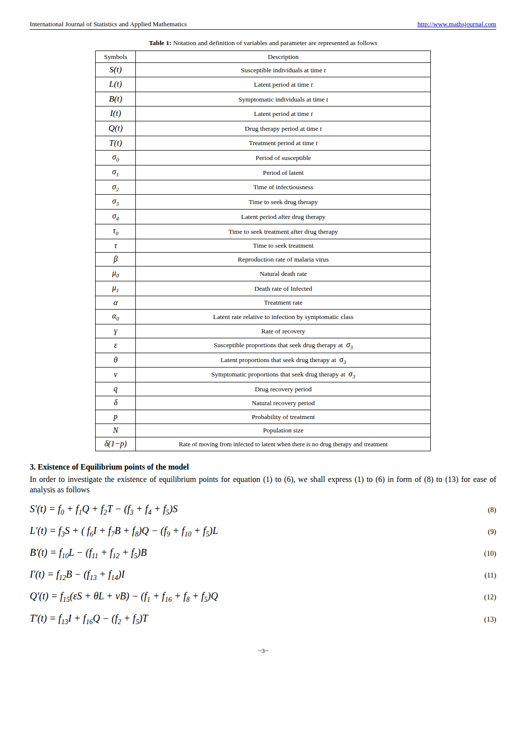International Journal of Statistics and Applied Mathematics http://www.mathsjournal.com
Table 1: Notation and definition of variables and parameter are represented as follows
| Symbols | Description |
| --- | --- |
| S(t) | Susceptible individuals at time t |
| L(t) | Latent period at time t |
| B(t) | Symptomatic individuals at time t |
| I(t) | Latent period at time t |
| Q(t) | Drug therapy period at time t |
| T(t) | Treatment period at time t |
| σ 0 | Period of susceptible |
| σ 1 | Period of latent |
| σ 2 | Time of infectiousness |
| σ 3 | Time to seek drug therapy |
| σ 4 | Latent period after drug therapy |
| τ 0 | Time to seek treatment after drug therapy |
| τ | Time to seek treatment |
| β | Reproduction rate of malaria virus |
| μ 0 | Natural death rate |
| μ 1 | Death rate of Infected |
| α | Treatment rate |
| α 0 | Latent rate relative to infection by symptomatic class |
| γ | Rate of recovery |
| ε | Susceptible proportions that seek drug therapy at σ 3 |
| θ | Latent proportions that seek drug therapy at σ 3 |
| ν | Symptomatic proportions that seek drug therapy at σ 3 |
| q | Drug recovery period |
| δ | Natural recovery period |
| p | Probability of treatment |
| N | Population size |
| δ(1−p) | Rate of moving from infected to latent when there is no drug therapy and treatment |
3. Existence of Equilibrium points of the model
In order to investigate the existence of equilibrium points for equation (1) to (6), we shall express (1) to (6) in form of (8) to (13) for ease of analysis as follows
S′(t) = f0 + f1Q + f2T − (f3 + f4 + f5)S (8)
L′(t) = f3S + ( f6I + f7B + f8)Q − (f9 + f10 + f5)L (9)
B′(t) = f10L − (f11 + f12 + f5)B (10)
I′(t) = f12B − (f13 + f14)I (11)
Q′(t) = f15(εS + θL + νB) − (f1 + f16 + f8 + f5)Q (12)
T′(t) = f13I + f16Q − (f2 + f5)T (13)
~3~